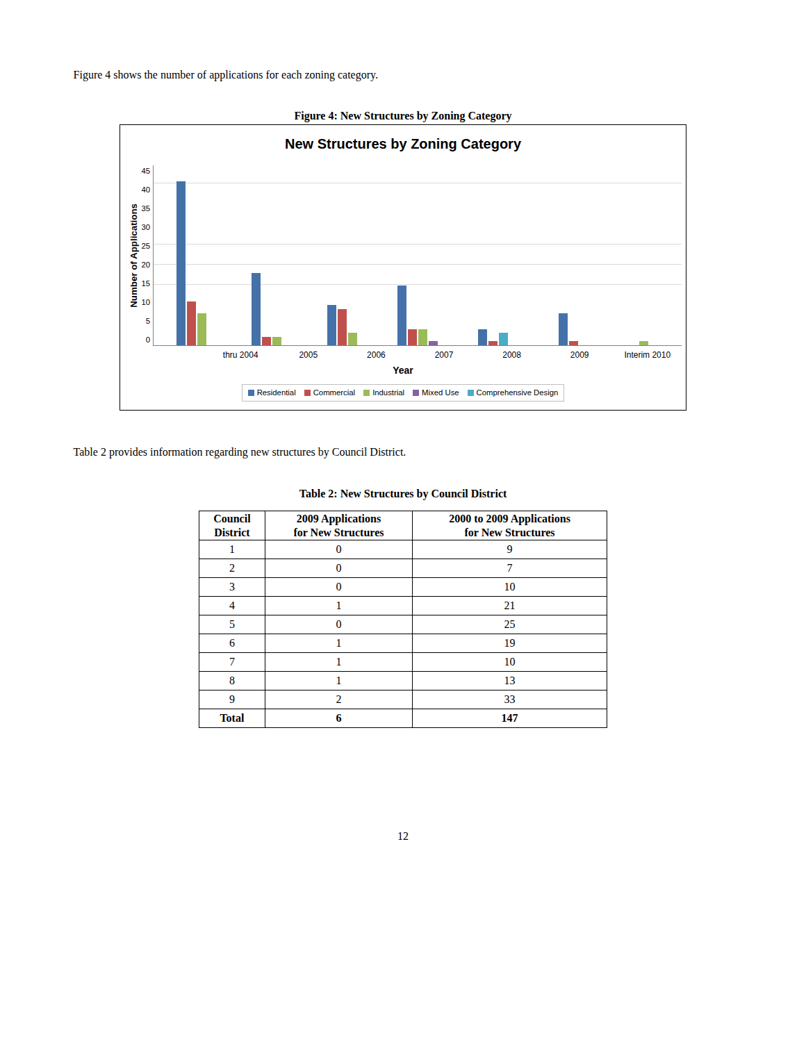Figure 4 shows the number of applications for each zoning category.
Figure 4: New Structures by Zoning Category
New Structures by Zoning Category
Number of Applications
45
40
35
30
25
20
15
10
5
0
thru 2004
2005
2006
2007
2008
2009
Interim 2010
Year
Residential Commercial Industrial Mixed Use Comprehensive Design
Table 2 provides information regarding new structures by Council District.
Table 2: New Structures by Council District
| Council District | 2009 Applications for New Structures | 2000 to 2009 Applications for New Structures |
| --- | --- | --- |
| 1 | 0 | 9 |
| 2 | 0 | 7 |
| 3 | 0 | 10 |
| 4 | 1 | 21 |
| 5 | 0 | 25 |
| 6 | 1 | 19 |
| 7 | 1 | 10 |
| 8 | 1 | 13 |
| 9 | 2 | 33 |
| Total | 6 | 147 |
12